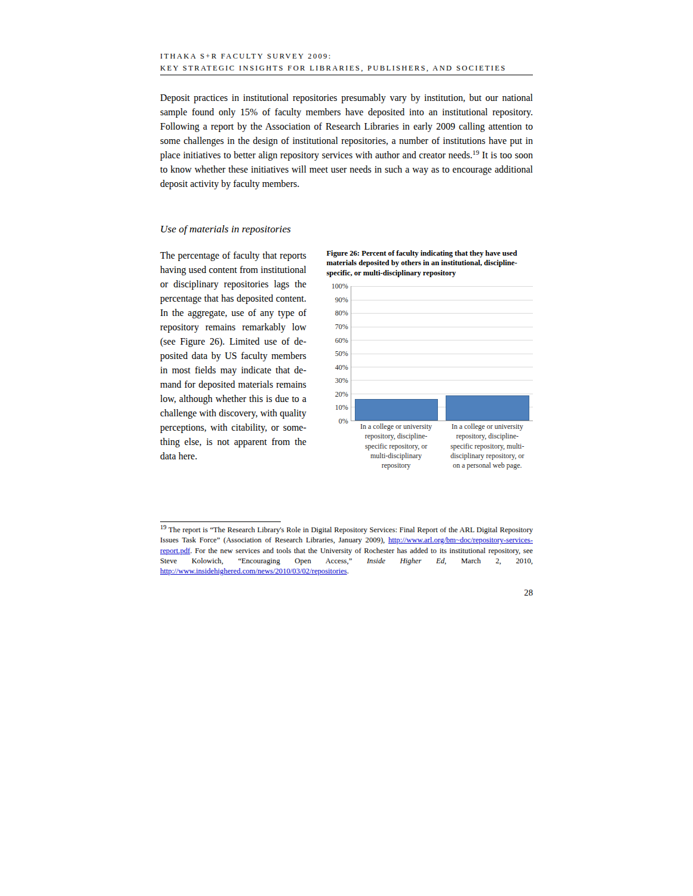Ithaka S+R Faculty Survey 2009:
Key Strategic Insights for Libraries, Publishers, and Societies
Deposit practices in institutional repositories presumably vary by institution, but our national sample found only 15% of faculty members have deposited into an institutional repository. Following a report by the Association of Research Libraries in early 2009 calling attention to some challenges in the design of institutional repositories, a number of institutions have put in place initiatives to better align repository services with author and creator needs.19 It is too soon to know whether these initiatives will meet user needs in such a way as to encourage additional deposit activity by faculty members.
Use of materials in repositories
The percentage of faculty that reports having used content from institutional or disciplinary repositories lags the percentage that has deposited content. In the aggregate, use of any type of repository remains remarkably low (see Figure 26). Limited use of deposited data by US faculty members in most fields may indicate that demand for deposited materials remains low, although whether this is due to a challenge with discovery, with quality perceptions, with citability, or something else, is not apparent from the data here.
Figure 26: Percent of faculty indicating that they have used materials deposited by others in an institutional, discipline-specific, or multi-disciplinary repository
100%
90%
80%
70%
60%
50%
40%
30%
20%
10%
0%
In a college or university repository, discipline-specific repository, or multi-disciplinary repository
In a college or university repository, discipline-specific repository, multi-disciplinary repository, or on a personal web page.
19 The report is “The Research Library's Role in Digital Repository Services: Final Report of the ARL Digital Repository Issues Task Force” (Association of Research Libraries, January 2009), http://www.arl.org/bm~doc/repository-services-report.pdf. For the new services and tools that the University of Rochester has added to its institutional repository, see Steve Kolowich, “Encouraging Open Access,” Inside Higher Ed, March 2, 2010, http://www.insidehighered.com/news/2010/03/02/repositories.
28